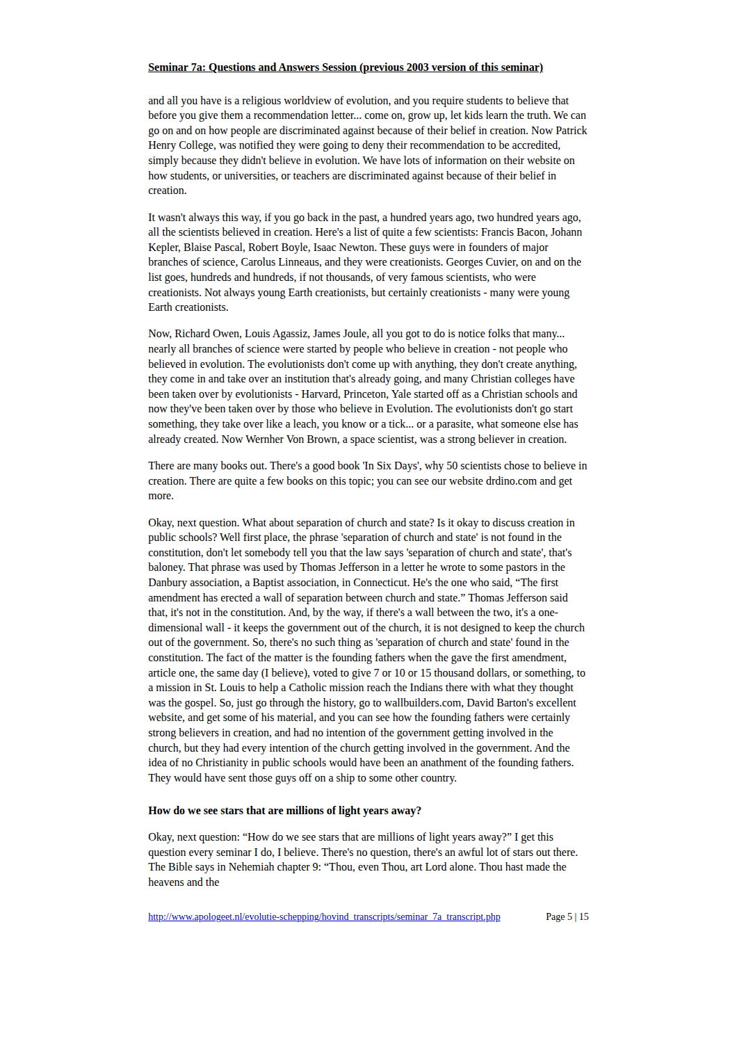Seminar 7a: Questions and Answers Session (previous 2003 version of this seminar)
and all you have is a religious worldview of evolution, and you require students to believe that before you give them a recommendation letter... come on, grow up, let kids learn the truth. We can go on and on how people are discriminated against because of their belief in creation. Now Patrick Henry College, was notified they were going to deny their recommendation to be accredited, simply because they didn't believe in evolution. We have lots of information on their website on how students, or universities, or teachers are discriminated against because of their belief in creation.
It wasn't always this way, if you go back in the past, a hundred years ago, two hundred years ago, all the scientists believed in creation. Here's a list of quite a few scientists: Francis Bacon, Johann Kepler, Blaise Pascal, Robert Boyle, Isaac Newton. These guys were in founders of major branches of science, Carolus Linneaus, and they were creationists. Georges Cuvier, on and on the list goes, hundreds and hundreds, if not thousands, of very famous scientists, who were creationists. Not always young Earth creationists, but certainly creationists - many were young Earth creationists.
Now, Richard Owen, Louis Agassiz, James Joule, all you got to do is notice folks that many... nearly all branches of science were started by people who believe in creation - not people who believed in evolution. The evolutionists don't come up with anything, they don't create anything, they come in and take over an institution that's already going, and many Christian colleges have been taken over by evolutionists - Harvard, Princeton, Yale started off as a Christian schools and now they've been taken over by those who believe in Evolution. The evolutionists don't go start something, they take over like a leach, you know or a tick... or a parasite, what someone else has already created. Now Wernher Von Brown, a space scientist, was a strong believer in creation.
There are many books out. There's a good book 'In Six Days', why 50 scientists chose to believe in creation. There are quite a few books on this topic; you can see our website drdino.com and get more.
Okay, next question. What about separation of church and state? Is it okay to discuss creation in public schools? Well first place, the phrase 'separation of church and state' is not found in the constitution, don't let somebody tell you that the law says 'separation of church and state', that's baloney. That phrase was used by Thomas Jefferson in a letter he wrote to some pastors in the Danbury association, a Baptist association, in Connecticut. He's the one who said, “The first amendment has erected a wall of separation between church and state.” Thomas Jefferson said that, it's not in the constitution. And, by the way, if there's a wall between the two, it's a one-dimensional wall - it keeps the government out of the church, it is not designed to keep the church out of the government. So, there's no such thing as 'separation of church and state' found in the constitution. The fact of the matter is the founding fathers when the gave the first amendment, article one, the same day (I believe), voted to give 7 or 10 or 15 thousand dollars, or something, to a mission in St. Louis to help a Catholic mission reach the Indians there with what they thought was the gospel. So, just go through the history, go to wallbuilders.com, David Barton's excellent website, and get some of his material, and you can see how the founding fathers were certainly strong believers in creation, and had no intention of the government getting involved in the church, but they had every intention of the church getting involved in the government. And the idea of no Christianity in public schools would have been an anathment of the founding fathers. They would have sent those guys off on a ship to some other country.
How do we see stars that are millions of light years away?
Okay, next question: “How do we see stars that are millions of light years away?” I get this question every seminar I do, I believe. There's no question, there's an awful lot of stars out there. The Bible says in Nehemiah chapter 9: “Thou, even Thou, art Lord alone. Thou hast made the heavens and the
http://www.apologeet.nl/evolutie-schepping/hovind_transcripts/seminar_7a_transcript.php Page 5 | 15